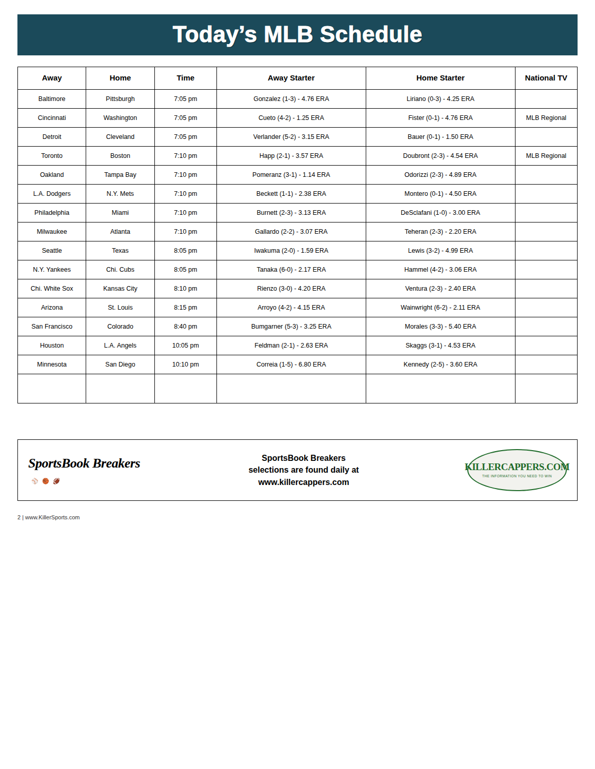Today’s MLB Schedule
| Away | Home | Time | Away Starter | Home Starter | National TV |
| --- | --- | --- | --- | --- | --- |
| Baltimore | Pittsburgh | 7:05 pm | Gonzalez (1-3) - 4.76 ERA | Liriano (0-3) - 4.25 ERA | |
| Cincinnati | Washington | 7:05 pm | Cueto (4-2) - 1.25 ERA | Fister (0-1) - 4.76 ERA | MLB Regional |
| Detroit | Cleveland | 7:05 pm | Verlander (5-2) - 3.15 ERA | Bauer (0-1) - 1.50 ERA | |
| Toronto | Boston | 7:10 pm | Happ (2-1) - 3.57 ERA | Doubront (2-3) - 4.54 ERA | MLB Regional |
| Oakland | Tampa Bay | 7:10 pm | Pomeranz (3-1) - 1.14 ERA | Odorizzi (2-3) - 4.89 ERA | |
| L.A. Dodgers | N.Y. Mets | 7:10 pm | Beckett (1-1) - 2.38 ERA | Montero (0-1) - 4.50 ERA | |
| Philadelphia | Miami | 7:10 pm | Burnett (2-3) - 3.13 ERA | DeSclafani (1-0) - 3.00 ERA | |
| Milwaukee | Atlanta | 7:10 pm | Gallardo (2-2) - 3.07 ERA | Teheran (2-3) - 2.20 ERA | |
| Seattle | Texas | 8:05 pm | Iwakuma (2-0) - 1.59 ERA | Lewis (3-2) - 4.99 ERA | |
| N.Y. Yankees | Chi. Cubs | 8:05 pm | Tanaka (6-0) - 2.17 ERA | Hammel (4-2) - 3.06 ERA | |
| Chi. White Sox | Kansas City | 8:10 pm | Rienzo (3-0) - 4.20 ERA | Ventura (2-3) - 2.40 ERA | |
| Arizona | St. Louis | 8:15 pm | Arroyo (4-2) - 4.15 ERA | Wainwright (6-2) - 2.11 ERA | |
| San Francisco | Colorado | 8:40 pm | Bumgarner (5-3) - 3.25 ERA | Morales (3-3) - 5.40 ERA | |
| Houston | L.A. Angels | 10:05 pm | Feldman (2-1) - 2.63 ERA | Skaggs (3-1) - 4.53 ERA | |
| Minnesota | San Diego | 10:10 pm | Correia (1-5) - 6.80 ERA | Kennedy (2-5) - 3.60 ERA | |
SportsBook Breakers ⚾ 🏀 🏈
SportsBook Breakers
selections are found daily at
www.killercappers.com
KILLERCAPPERS.COM
THE INFORMATION YOU NEED TO WIN
2 | www.KillerSports.com